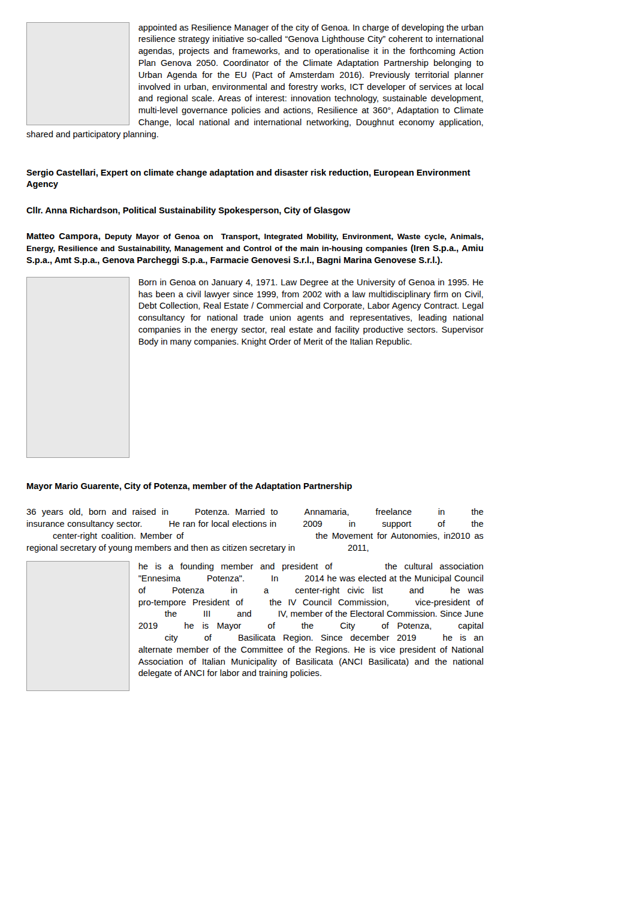appointed as Resilience Manager of the city of Genoa. In charge of developing the urban resilience strategy initiative so-called “Genova Lighthouse City” coherent to international agendas, projects and frameworks, and to operationalise it in the forthcoming Action Plan Genova 2050. Coordinator of the Climate Adaptation Partnership belonging to Urban Agenda for the EU (Pact of Amsterdam 2016). Previously territorial planner involved in urban, environmental and forestry works, ICT developer of services at local and regional scale. Areas of interest: innovation technology, sustainable development, multi-level governance policies and actions, Resilience at 360°, Adaptation to Climate Change, local national and international networking, Doughnut economy application, shared and participatory planning.
Sergio Castellari, Expert on climate change adaptation and disaster risk reduction, European Environment Agency
Cllr. Anna Richardson, Political Sustainability Spokesperson, City of Glasgow
Matteo Campora, Deputy Mayor of Genoa on Transport, Integrated Mobility, Environment, Waste cycle, Animals, Energy, Resilience and Sustainability, Management and Control of the main in-housing companies (Iren S.p.a., Amiu S.p.a., Amt S.p.a., Genova Parcheggi S.p.a., Farmacie Genovesi S.r.l., Bagni Marina Genovese S.r.l.).
Born in Genoa on January 4, 1971. Law Degree at the University of Genoa in 1995. He has been a civil lawyer since 1999, from 2002 with a law multidisciplinary firm on Civil, Debt Collection, Real Estate / Commercial and Corporate, Labor Agency Contract. Legal consultancy for national trade union agents and representatives, leading national companies in the energy sector, real estate and facility productive sectors. Supervisor Body in many companies. Knight Order of Merit of the Italian Republic.
Mayor Mario Guarente, City of Potenza, member of the Adaptation Partnership
36 years old, born and raised in Potenza. Married to Annamaria, freelance in the insurance consultancy sector. He ran for local elections in 2009 in support of the center-right coalition. Member of the Movement for Autonomies, in2010 as regional secretary of young members and then as citizen secretary in 2011,
he is a founding member and president of the cultural association "Ennesima Potenza". In 2014 he was elected at the Municipal Council of Potenza in a center-right civic list and he was pro-tempore President of the IV Council Commission, vice-president of the III and IV, member of the Electoral Commission. Since June 2019 he is Mayor of the City of Potenza, capital city of Basilicata Region. Since december 2019 he is an alternate member of the Committee of the Regions. He is vice president of National Association of Italian Municipality of Basilicata (ANCI Basilicata) and the national delegate of ANCI for labor and training policies.